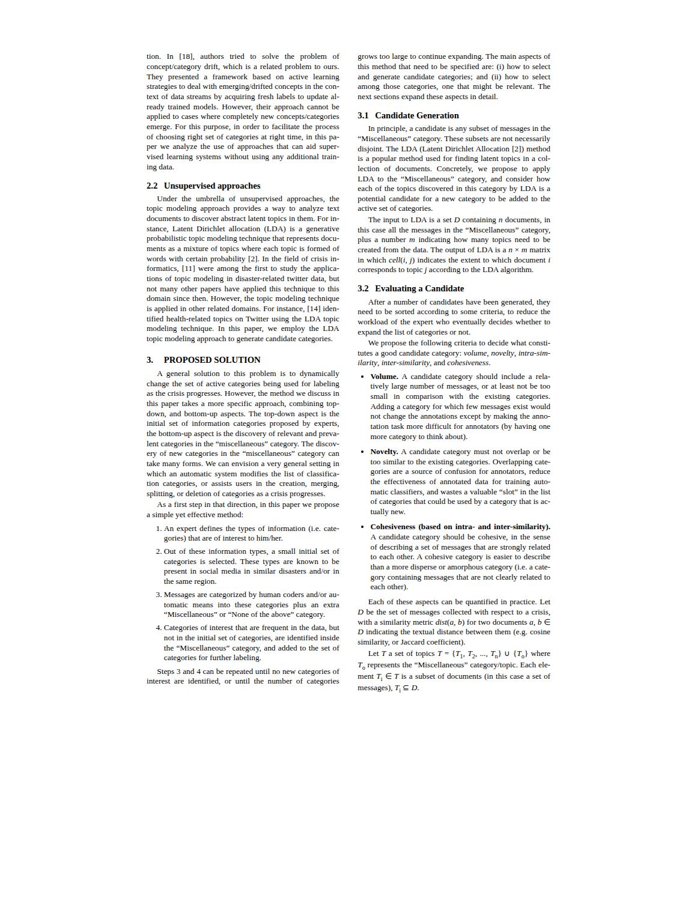tion. In [18], authors tried to solve the problem of concept/category drift, which is a related problem to ours. They presented a framework based on active learning strategies to deal with emerging/drifted concepts in the context of data streams by acquiring fresh labels to update already trained models. However, their approach cannot be applied to cases where completely new concepts/categories emerge. For this purpose, in order to facilitate the process of choosing right set of categories at right time, in this paper we analyze the use of approaches that can aid supervised learning systems without using any additional training data.
2.2 Unsupervised approaches
Under the umbrella of unsupervised approaches, the topic modeling approach provides a way to analyze text documents to discover abstract latent topics in them. For instance, Latent Dirichlet allocation (LDA) is a generative probabilistic topic modeling technique that represents documents as a mixture of topics where each topic is formed of words with certain probability [2]. In the field of crisis informatics, [11] were among the first to study the applications of topic modeling in disaster-related twitter data, but not many other papers have applied this technique to this domain since then. However, the topic modeling technique is applied in other related domains. For instance, [14] identified health-related topics on Twitter using the LDA topic modeling technique. In this paper, we employ the LDA topic modeling approach to generate candidate categories.
3. PROPOSED SOLUTION
A general solution to this problem is to dynamically change the set of active categories being used for labeling as the crisis progresses. However, the method we discuss in this paper takes a more specific approach, combining top-down, and bottom-up aspects. The top-down aspect is the initial set of information categories proposed by experts, the bottom-up aspect is the discovery of relevant and prevalent categories in the “miscellaneous” category. The discovery of new categories in the “miscellaneous” category can take many forms. We can envision a very general setting in which an automatic system modifies the list of classification categories, or assists users in the creation, merging, splitting, or deletion of categories as a crisis progresses.
As a first step in that direction, in this paper we propose a simple yet effective method:
An expert defines the types of information (i.e. categories) that are of interest to him/her.
Out of these information types, a small initial set of categories is selected. These types are known to be present in social media in similar disasters and/or in the same region.
Messages are categorized by human coders and/or automatic means into these categories plus an extra “Miscellaneous” or “None of the above” category.
Categories of interest that are frequent in the data, but not in the initial set of categories, are identified inside the “Miscellaneous” category, and added to the set of categories for further labeling.
Steps 3 and 4 can be repeated until no new categories of interest are identified, or until the number of categories grows too large to continue expanding. The main aspects of this method that need to be specified are: (i) how to select and generate candidate categories; and (ii) how to select among those categories, one that might be relevant. The next sections expand these aspects in detail.
3.1 Candidate Generation
In principle, a candidate is any subset of messages in the “Miscellaneous” category. These subsets are not necessarily disjoint. The LDA (Latent Dirichlet Allocation [2]) method is a popular method used for finding latent topics in a collection of documents. Concretely, we propose to apply LDA to the “Miscellaneous” category, and consider how each of the topics discovered in this category by LDA is a potential candidate for a new category to be added to the active set of categories.
The input to LDA is a set D containing n documents, in this case all the messages in the “Miscellaneous” category, plus a number m indicating how many topics need to be created from the data. The output of LDA is a n × m matrix in which cell(i, j) indicates the extent to which document i corresponds to topic j according to the LDA algorithm.
3.2 Evaluating a Candidate
After a number of candidates have been generated, they need to be sorted according to some criteria, to reduce the workload of the expert who eventually decides whether to expand the list of categories or not.
We propose the following criteria to decide what constitutes a good candidate category: volume, novelty, intra-similarity, inter-similarity, and cohesiveness.
Volume. A candidate category should include a relatively large number of messages, or at least not be too small in comparison with the existing categories. Adding a category for which few messages exist would not change the annotations except by making the annotation task more difficult for annotators (by having one more category to think about).
Novelty. A candidate category must not overlap or be too similar to the existing categories. Overlapping categories are a source of confusion for annotators, reduce the effectiveness of annotated data for training automatic classifiers, and wastes a valuable “slot” in the list of categories that could be used by a category that is actually new.
Cohesiveness (based on intra- and inter-similarity). A candidate category should be cohesive, in the sense of describing a set of messages that are strongly related to each other. A cohesive category is easier to describe than a more disperse or amorphous category (i.e. a category containing messages that are not clearly related to each other).
Each of these aspects can be quantified in practice. Let D be the set of messages collected with respect to a crisis, with a similarity metric dist(a, b) for two documents a, b ∈ D indicating the textual distance between them (e.g. cosine similarity, or Jaccard coefficient).
Let T a set of topics T = {T1, T2, ..., Tn} ∪ {To} where To represents the “Miscellaneous” category/topic. Each element Ti ∈ T is a subset of documents (in this case a set of messages), Ti ⊆ D.